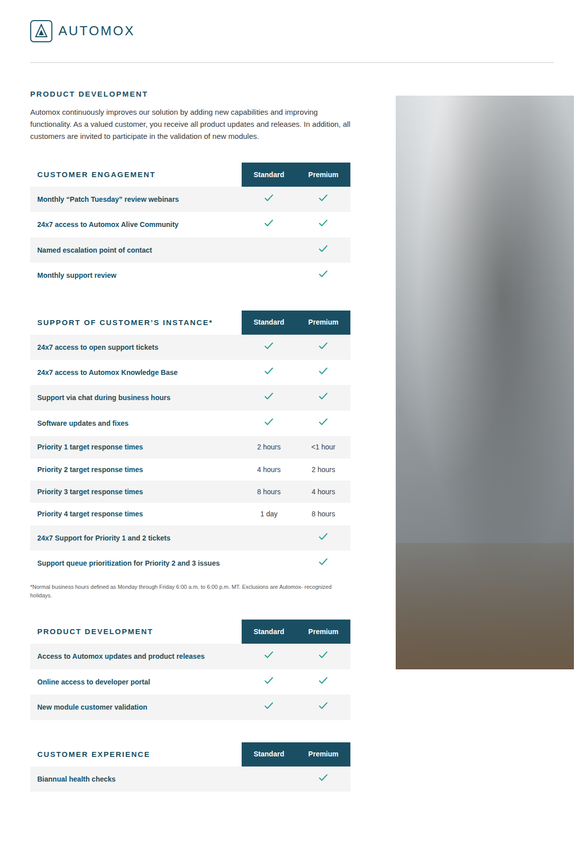AUTOMOX
Product Development
Automox continuously improves our solution by adding new capabilities and improving functionality. As a valued customer, you receive all product updates and releases. In addition, all customers are invited to participate in the validation of new modules.
Customer Engagement features by plan
| Customer Engagement | Standard | Premium |
| --- | --- | --- |
| Monthly “Patch Tuesday” review webinars | | |
| 24x7 access to Automox Alive Community | | |
| Named escalation point of contact | | |
| Monthly support review | | |
Support of customer's instance features by plan
| Support of Customer’s Instance* | Standard | Premium |
| --- | --- | --- |
| 24x7 access to open support tickets | | |
| 24x7 access to Automox Knowledge Base | | |
| Support via chat during business hours | | |
| Software updates and fixes | | |
| Priority 1 target response times | 2 hours | <1 hour |
| Priority 2 target response times | 4 hours | 2 hours |
| Priority 3 target response times | 8 hours | 4 hours |
| Priority 4 target response times | 1 day | 8 hours |
| 24x7 Support for Priority 1 and 2 tickets | | |
| Support queue prioritization for Priority 2 and 3 issues | | |
*Normal business hours defined as Monday through Friday 6:00 a.m. to 6:00 p.m. MT. Exclusions are Automox- recognized holidays.
Product Development features by plan
| Product Development | Standard | Premium |
| --- | --- | --- |
| Access to Automox updates and product releases | | |
| Online access to developer portal | | |
| New module customer validation | | |
Customer Experience features by plan
| Customer Experience | Standard | Premium |
| --- | --- | --- |
| Biannual health checks | | |
Person working at a laptop